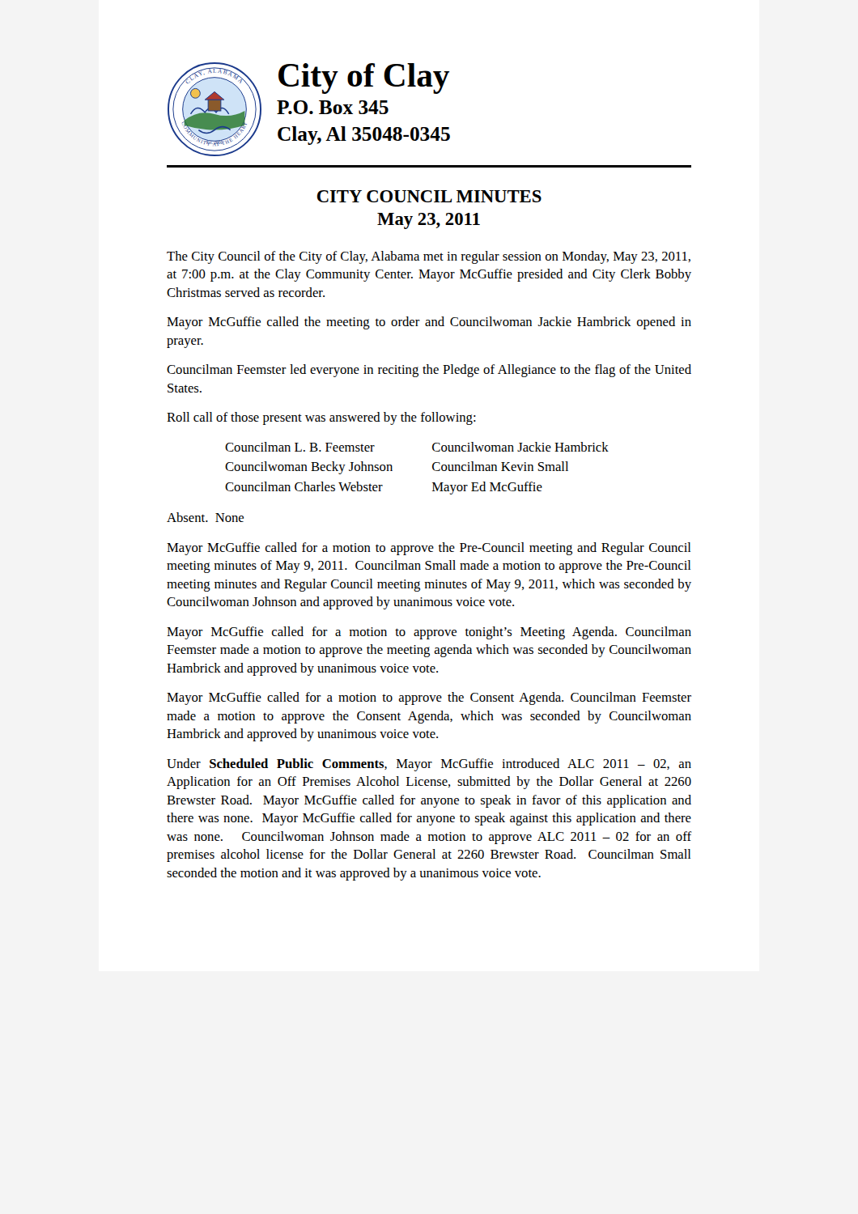CLAY, ALABAMA COMMUNITY AT THE HEART Est. 2000
City of Clay
P.O. Box 345
Clay, Al 35048-0345
CITY COUNCIL MINUTESMay 23, 2011
The City Council of the City of Clay, Alabama met in regular session on Monday, May 23, 2011, at 7:00 p.m. at the Clay Community Center. Mayor McGuffie presided and City Clerk Bobby Christmas served as recorder.
Mayor McGuffie called the meeting to order and Councilwoman Jackie Hambrick opened in prayer.
Councilman Feemster led everyone in reciting the Pledge of Allegiance to the flag of the United States.
Roll call of those present was answered by the following:
| Councilman L. B. Feemster | Councilwoman Jackie Hambrick |
| Councilwoman Becky Johnson | Councilman Kevin Small |
| Councilman Charles Webster | Mayor Ed McGuffie |
Absent. None
Mayor McGuffie called for a motion to approve the Pre-Council meeting and Regular Council meeting minutes of May 9, 2011. Councilman Small made a motion to approve the Pre-Council meeting minutes and Regular Council meeting minutes of May 9, 2011, which was seconded by Councilwoman Johnson and approved by unanimous voice vote.
Mayor McGuffie called for a motion to approve tonight’s Meeting Agenda. Councilman Feemster made a motion to approve the meeting agenda which was seconded by Councilwoman Hambrick and approved by unanimous voice vote.
Mayor McGuffie called for a motion to approve the Consent Agenda. Councilman Feemster made a motion to approve the Consent Agenda, which was seconded by Councilwoman Hambrick and approved by unanimous voice vote.
Under Scheduled Public Comments, Mayor McGuffie introduced ALC 2011 – 02, an Application for an Off Premises Alcohol License, submitted by the Dollar General at 2260 Brewster Road. Mayor McGuffie called for anyone to speak in favor of this application and there was none. Mayor McGuffie called for anyone to speak against this application and there was none. Councilwoman Johnson made a motion to approve ALC 2011 – 02 for an off premises alcohol license for the Dollar General at 2260 Brewster Road. Councilman Small seconded the motion and it was approved by a unanimous voice vote.